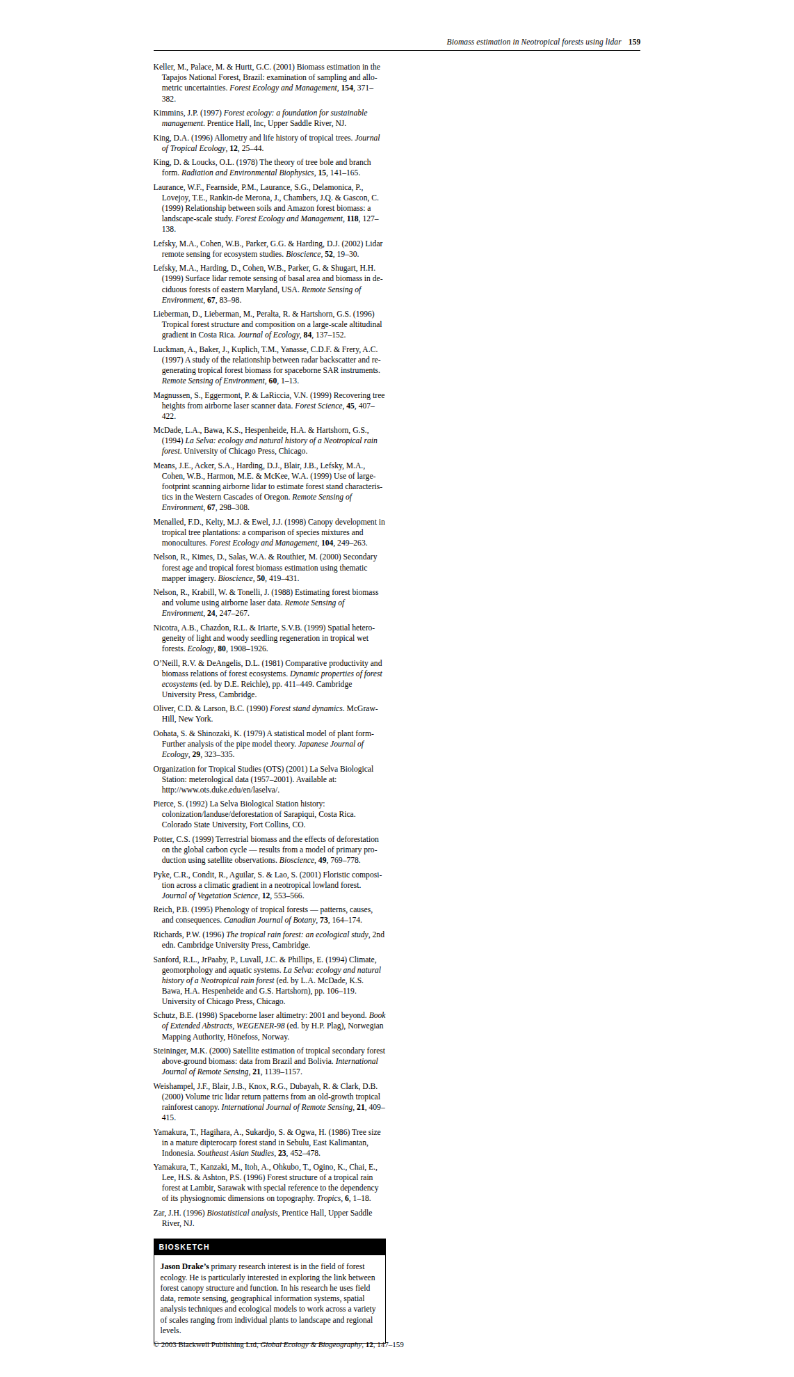Biomass estimation in Neotropical forests using lidar 159
Keller, M., Palace, M. & Hurtt, G.C. (2001) Biomass estimation in the Tapajos National Forest, Brazil: examination of sampling and allometric uncertainties. Forest Ecology and Management, 154, 371–382.
Kimmins, J.P. (1997) Forest ecology: a foundation for sustainable management. Prentice Hall, Inc, Upper Saddle River, NJ.
King, D.A. (1996) Allometry and life history of tropical trees. Journal of Tropical Ecology, 12, 25–44.
King, D. & Loucks, O.L. (1978) The theory of tree bole and branch form. Radiation and Environmental Biophysics, 15, 141–165.
Laurance, W.F., Fearnside, P.M., Laurance, S.G., Delamonica, P., Lovejoy, T.E., Rankin-de Merona, J., Chambers, J.Q. & Gascon, C. (1999) Relationship between soils and Amazon forest biomass: a landscape-scale study. Forest Ecology and Management, 118, 127–138.
Lefsky, M.A., Cohen, W.B., Parker, G.G. & Harding, D.J. (2002) Lidar remote sensing for ecosystem studies. Bioscience, 52, 19–30.
Lefsky, M.A., Harding, D., Cohen, W.B., Parker, G. & Shugart, H.H. (1999) Surface lidar remote sensing of basal area and biomass in deciduous forests of eastern Maryland, USA. Remote Sensing of Environment, 67, 83–98.
Lieberman, D., Lieberman, M., Peralta, R. & Hartshorn, G.S. (1996) Tropical forest structure and composition on a large-scale altitudinal gradient in Costa Rica. Journal of Ecology, 84, 137–152.
Luckman, A., Baker, J., Kuplich, T.M., Yanasse, C.D.F. & Frery, A.C. (1997) A study of the relationship between radar backscatter and regenerating tropical forest biomass for spaceborne SAR instruments. Remote Sensing of Environment, 60, 1–13.
Magnussen, S., Eggermont, P. & LaRiccia, V.N. (1999) Recovering tree heights from airborne laser scanner data. Forest Science, 45, 407–422.
McDade, L.A., Bawa, K.S., Hespenheide, H.A. & Hartshorn, G.S., (1994) La Selva: ecology and natural history of a Neotropical rain forest. University of Chicago Press, Chicago.
Means, J.E., Acker, S.A., Harding, D.J., Blair, J.B., Lefsky, M.A., Cohen, W.B., Harmon, M.E. & McKee, W.A. (1999) Use of large-footprint scanning airborne lidar to estimate forest stand characteristics in the Western Cascades of Oregon. Remote Sensing of Environment, 67, 298–308.
Menalled, F.D., Kelty, M.J. & Ewel, J.J. (1998) Canopy development in tropical tree plantations: a comparison of species mixtures and monocultures. Forest Ecology and Management, 104, 249–263.
Nelson, R., Kimes, D., Salas, W.A. & Routhier, M. (2000) Secondary forest age and tropical forest biomass estimation using thematic mapper imagery. Bioscience, 50, 419–431.
Nelson, R., Krabill, W. & Tonelli, J. (1988) Estimating forest biomass and volume using airborne laser data. Remote Sensing of Environment, 24, 247–267.
Nicotra, A.B., Chazdon, R.L. & Iriarte, S.V.B. (1999) Spatial heterogeneity of light and woody seedling regeneration in tropical wet forests. Ecology, 80, 1908–1926.
O’Neill, R.V. & DeAngelis, D.L. (1981) Comparative productivity and biomass relations of forest ecosystems. Dynamic properties of forest ecosystems (ed. by D.E. Reichle), pp. 411–449. Cambridge University Press, Cambridge.
Oliver, C.D. & Larson, B.C. (1990) Forest stand dynamics. McGraw-Hill, New York.
Oohata, S. & Shinozaki, K. (1979) A statistical model of plant form-Further analysis of the pipe model theory. Japanese Journal of Ecology, 29, 323–335.
Organization for Tropical Studies (OTS) (2001) La Selva Biological Station: meterological data (1957–2001). Available at: http://www.ots.duke.edu/en/laselva/.
Pierce, S. (1992) La Selva Biological Station history: colonization/landuse/deforestation of Sarapiqui, Costa Rica. Colorado State University, Fort Collins, CO.
Potter, C.S. (1999) Terrestrial biomass and the effects of deforestation on the global carbon cycle — results from a model of primary production using satellite observations. Bioscience, 49, 769–778.
Pyke, C.R., Condit, R., Aguilar, S. & Lao, S. (2001) Floristic composition across a climatic gradient in a neotropical lowland forest. Journal of Vegetation Science, 12, 553–566.
Reich, P.B. (1995) Phenology of tropical forests — patterns, causes, and consequences. Canadian Journal of Botany, 73, 164–174.
Richards, P.W. (1996) The tropical rain forest: an ecological study, 2nd edn. Cambridge University Press, Cambridge.
Sanford, R.L., JrPaaby, P., Luvall, J.C. & Phillips, E. (1994) Climate, geomorphology and aquatic systems. La Selva: ecology and natural history of a Neotropical rain forest (ed. by L.A. McDade, K.S. Bawa, H.A. Hespenheide and G.S. Hartshorn), pp. 106–119. University of Chicago Press, Chicago.
Schutz, B.E. (1998) Spaceborne laser altimetry: 2001 and beyond. Book of Extended Abstracts, WEGENER-98 (ed. by H.P. Plag), Norwegian Mapping Authority, Hönefoss, Norway.
Steininger, M.K. (2000) Satellite estimation of tropical secondary forest above-ground biomass: data from Brazil and Bolivia. International Journal of Remote Sensing, 21, 1139–1157.
Weishampel, J.F., Blair, J.B., Knox, R.G., Dubayah, R. & Clark, D.B. (2000) Volume tric lidar return patterns from an old-growth tropical rainforest canopy. International Journal of Remote Sensing, 21, 409–415.
Yamakura, T., Hagihara, A., Sukardjo, S. & Ogwa, H. (1986) Tree size in a mature dipterocarp forest stand in Sebulu, East Kalimantan, Indonesia. Southeast Asian Studies, 23, 452–478.
Yamakura, T., Kanzaki, M., Itoh, A., Ohkubo, T., Ogino, K., Chai, E., Lee, H.S. & Ashton, P.S. (1996) Forest structure of a tropical rain forest at Lambir, Sarawak with special reference to the dependency of its physiognomic dimensions on topography. Tropics, 6, 1–18.
Zar, J.H. (1996) Biostatistical analysis, Prentice Hall, Upper Saddle River, NJ.
BIOSKETCH
Jason Drake’s primary research interest is in the field of forest ecology. He is particularly interested in exploring the link between forest canopy structure and function. In his research he uses field data, remote sensing, geographical information systems, spatial analysis techniques and ecological models to work across a variety of scales ranging from individual plants to landscape and regional levels.
© 2003 Blackwell Publishing Ltd, Global Ecology & Biogeography, 12, 147–159